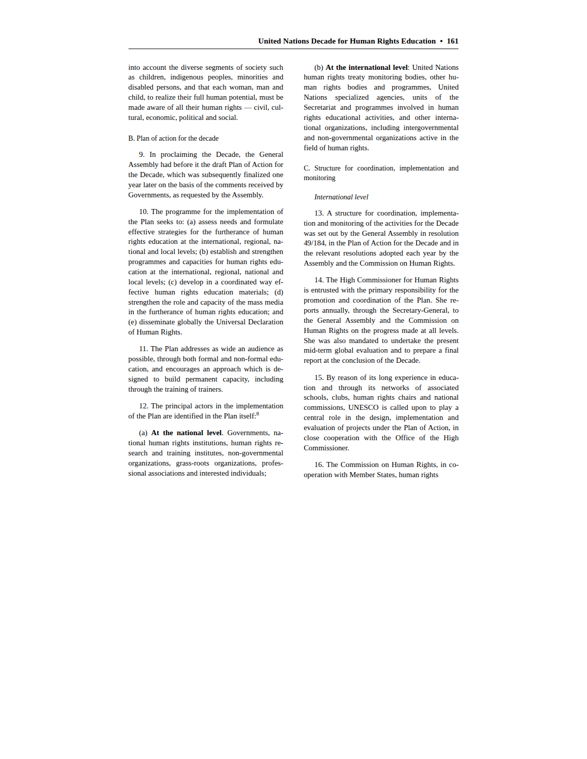United Nations Decade for Human Rights Education • 161
into account the diverse segments of society such as children, indigenous peoples, minorities and disabled persons, and that each woman, man and child, to realize their full human potential, must be made aware of all their human rights — civil, cultural, economic, political and social.
B. Plan of action for the decade
9. In proclaiming the Decade, the General Assembly had before it the draft Plan of Action for the Decade, which was subsequently finalized one year later on the basis of the comments received by Governments, as requested by the Assembly.
10. The programme for the implementation of the Plan seeks to: (a) assess needs and formulate effective strategies for the furtherance of human rights education at the international, regional, national and local levels; (b) establish and strengthen programmes and capacities for human rights education at the international, regional, national and local levels; (c) develop in a coordinated way effective human rights education materials; (d) strengthen the role and capacity of the mass media in the furtherance of human rights education; and (e) disseminate globally the Universal Declaration of Human Rights.
11. The Plan addresses as wide an audience as possible, through both formal and non-formal education, and encourages an approach which is designed to build permanent capacity, including through the training of trainers.
12. The principal actors in the implementation of the Plan are identified in the Plan itself:8
(a) At the national level. Governments, national human rights institutions, human rights research and training institutes, non-governmental organizations, grass-roots organizations, professional associations and interested individuals;
(b) At the international level: United Nations human rights treaty monitoring bodies, other human rights bodies and programmes, United Nations specialized agencies, units of the Secretariat and programmes involved in human rights educational activities, and other international organizations, including intergovernmental and non-governmental organizations active in the field of human rights.
C. Structure for coordination, implementation and monitoring
International level
13. A structure for coordination, implementation and monitoring of the activities for the Decade was set out by the General Assembly in resolution 49/184, in the Plan of Action for the Decade and in the relevant resolutions adopted each year by the Assembly and the Commission on Human Rights.
14. The High Commissioner for Human Rights is entrusted with the primary responsibility for the promotion and coordination of the Plan. She reports annually, through the Secretary-General, to the General Assembly and the Commission on Human Rights on the progress made at all levels. She was also mandated to undertake the present mid-term global evaluation and to prepare a final report at the conclusion of the Decade.
15. By reason of its long experience in education and through its networks of associated schools, clubs, human rights chairs and national commissions, UNESCO is called upon to play a central role in the design, implementation and evaluation of projects under the Plan of Action, in close cooperation with the Office of the High Commissioner.
16. The Commission on Human Rights, in cooperation with Member States, human rights